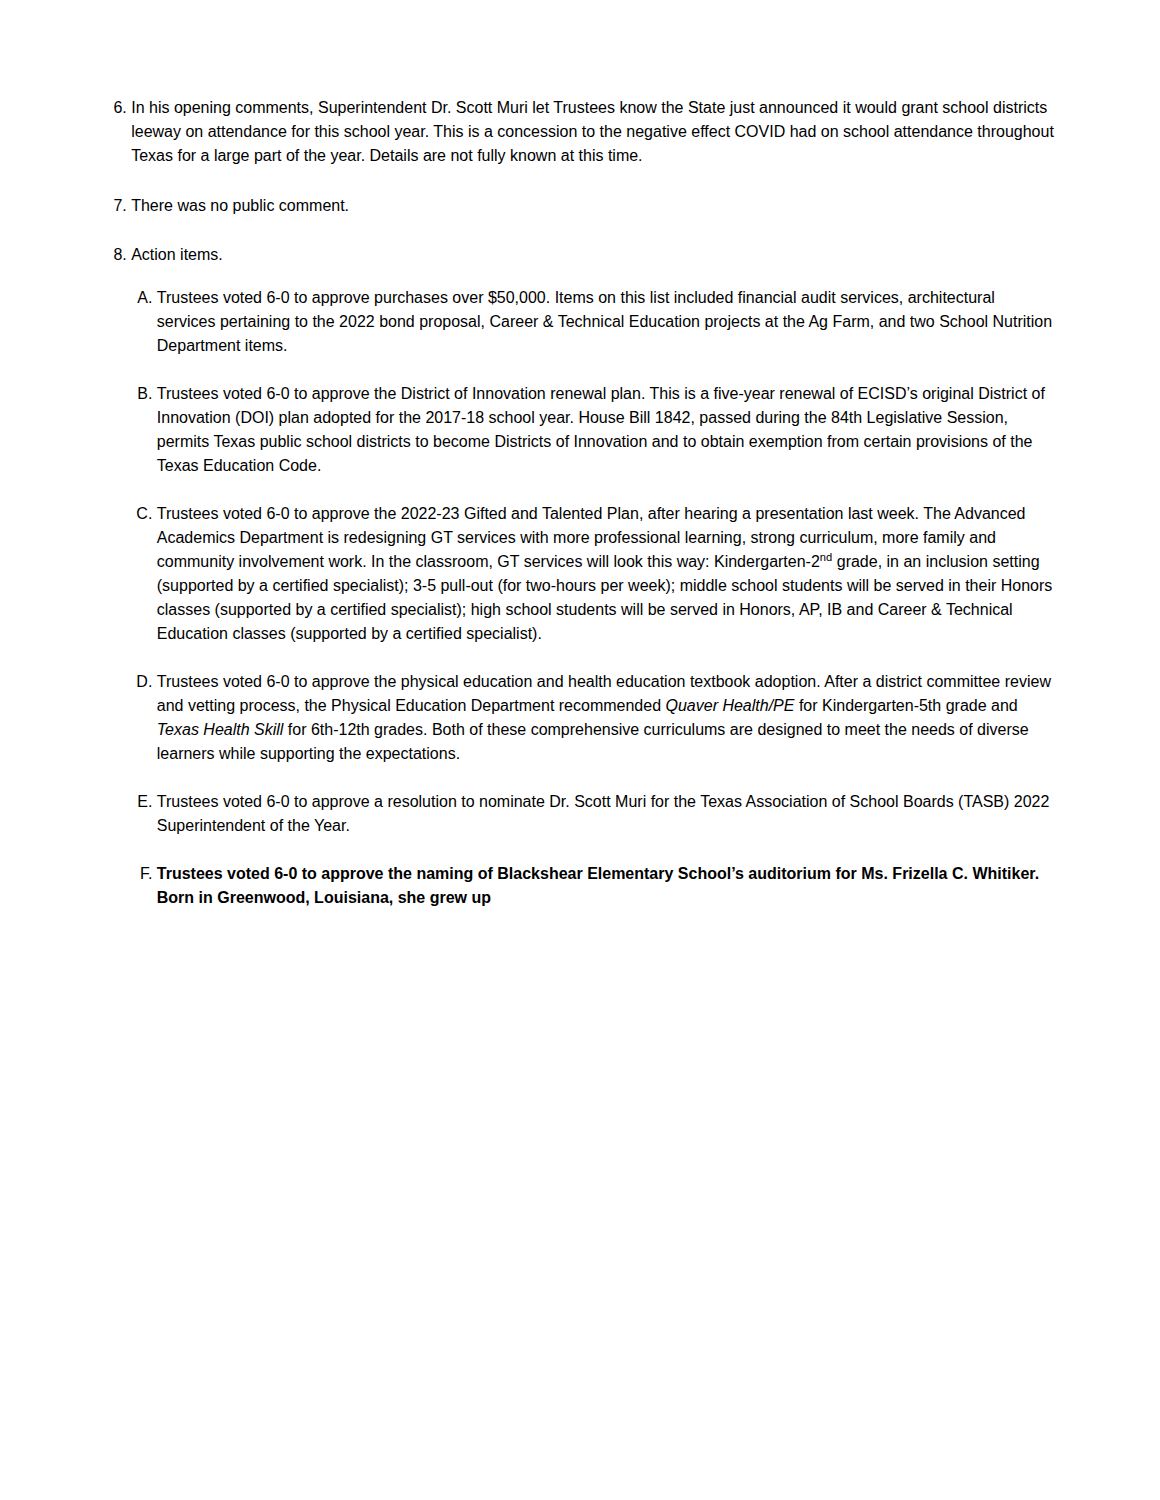In his opening comments, Superintendent Dr. Scott Muri let Trustees know the State just announced it would grant school districts leeway on attendance for this school year. This is a concession to the negative effect COVID had on school attendance throughout Texas for a large part of the year. Details are not fully known at this time.
There was no public comment.
Action items.
Trustees voted 6-0 to approve purchases over $50,000. Items on this list included financial audit services, architectural services pertaining to the 2022 bond proposal, Career & Technical Education projects at the Ag Farm, and two School Nutrition Department items.
Trustees voted 6-0 to approve the District of Innovation renewal plan. This is a five-year renewal of ECISD’s original District of Innovation (DOI) plan adopted for the 2017-18 school year. House Bill 1842, passed during the 84th Legislative Session, permits Texas public school districts to become Districts of Innovation and to obtain exemption from certain provisions of the Texas Education Code.
Trustees voted 6-0 to approve the 2022-23 Gifted and Talented Plan, after hearing a presentation last week. The Advanced Academics Department is redesigning GT services with more professional learning, strong curriculum, more family and community involvement work. In the classroom, GT services will look this way: Kindergarten-2nd grade, in an inclusion setting (supported by a certified specialist); 3-5 pull-out (for two-hours per week); middle school students will be served in their Honors classes (supported by a certified specialist); high school students will be served in Honors, AP, IB and Career & Technical Education classes (supported by a certified specialist).
Trustees voted 6-0 to approve the physical education and health education textbook adoption. After a district committee review and vetting process, the Physical Education Department recommended Quaver Health/PE for Kindergarten-5th grade and Texas Health Skill for 6th-12th grades. Both of these comprehensive curriculums are designed to meet the needs of diverse learners while supporting the expectations.
Trustees voted 6-0 to approve a resolution to nominate Dr. Scott Muri for the Texas Association of School Boards (TASB) 2022 Superintendent of the Year.
Trustees voted 6-0 to approve the naming of Blackshear Elementary School’s auditorium for Ms. Frizella C. Whitiker. Born in Greenwood, Louisiana, she grew up